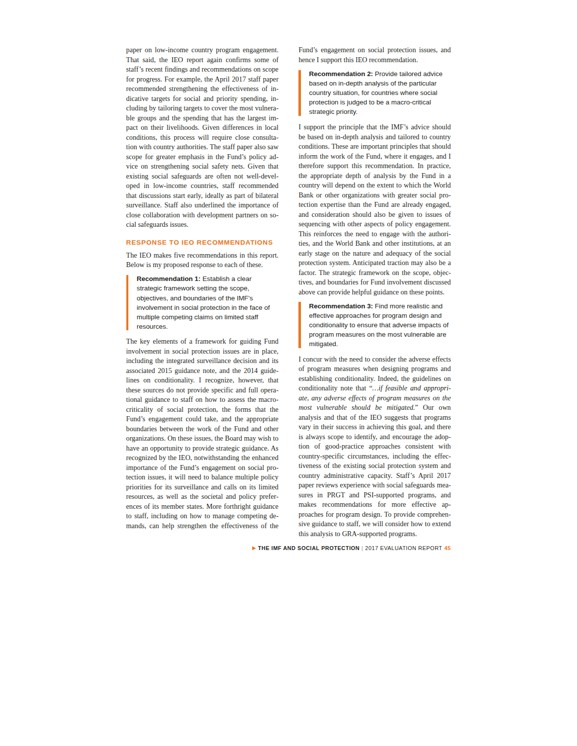paper on low-income country program engagement. That said, the IEO report again confirms some of staff’s recent findings and recommendations on scope for progress. For example, the April 2017 staff paper recommended strengthening the effectiveness of indicative targets for social and priority spending, including by tailoring targets to cover the most vulnerable groups and the spending that has the largest impact on their livelihoods. Given differences in local conditions, this process will require close consultation with country authorities. The staff paper also saw scope for greater emphasis in the Fund’s policy advice on strengthening social safety nets. Given that existing social safeguards are often not well-developed in low-income countries, staff recommended that discussions start early, ideally as part of bilateral surveillance. Staff also underlined the importance of close collaboration with development partners on social safeguards issues.
Response to IEO Recommendations
The IEO makes five recommendations in this report. Below is my proposed response to each of these.
Recommendation 1: Establish a clear strategic framework setting the scope, objectives, and boundaries of the IMF’s involvement in social protection in the face of multiple competing claims on limited staff resources.
The key elements of a framework for guiding Fund involvement in social protection issues are in place, including the integrated surveillance decision and its associated 2015 guidance note, and the 2014 guidelines on conditionality. I recognize, however, that these sources do not provide specific and full operational guidance to staff on how to assess the macro-criticality of social protection, the forms that the Fund’s engagement could take, and the appropriate boundaries between the work of the Fund and other organizations. On these issues, the Board may wish to have an opportunity to provide strategic guidance. As recognized by the IEO, notwithstanding the enhanced importance of the Fund’s engagement on social protection issues, it will need to balance multiple policy priorities for its surveillance and calls on its limited resources, as well as the societal and policy preferences of its member states. More forthright guidance to staff, including on how to manage competing demands, can help strengthen the effectiveness of the Fund’s engagement on social protection issues, and hence I support this IEO recommendation.
Recommendation 2: Provide tailored advice based on in-depth analysis of the particular country situation, for countries where social protection is judged to be a macro-critical strategic priority.
I support the principle that the IMF’s advice should be based on in-depth analysis and tailored to country conditions. These are important principles that should inform the work of the Fund, where it engages, and I therefore support this recommendation. In practice, the appropriate depth of analysis by the Fund in a country will depend on the extent to which the World Bank or other organizations with greater social protection expertise than the Fund are already engaged, and consideration should also be given to issues of sequencing with other aspects of policy engagement. This reinforces the need to engage with the authorities, and the World Bank and other institutions, at an early stage on the nature and adequacy of the social protection system. Anticipated traction may also be a factor. The strategic framework on the scope, objectives, and boundaries for Fund involvement discussed above can provide helpful guidance on these points.
Recommendation 3: Find more realistic and effective approaches for program design and conditionality to ensure that adverse impacts of program measures on the most vulnerable are mitigated.
I concur with the need to consider the adverse effects of program measures when designing programs and establishing conditionality. Indeed, the guidelines on conditionality note that “…if feasible and appropriate, any adverse effects of program measures on the most vulnerable should be mitigated.” Our own analysis and that of the IEO suggests that programs vary in their success in achieving this goal, and there is always scope to identify, and encourage the adoption of good-practice approaches consistent with country-specific circumstances, including the effectiveness of the existing social protection system and country administrative capacity. Staff’s April 2017 paper reviews experience with social safeguards measures in PRGT and PSI-supported programs, and makes recommendations for more effective approaches for program design. To provide comprehensive guidance to staff, we will consider how to extend this analysis to GRA-supported programs.
▶THE IMF AND SOCIAL PROTECTION|2017 EVALUATION REPORT45